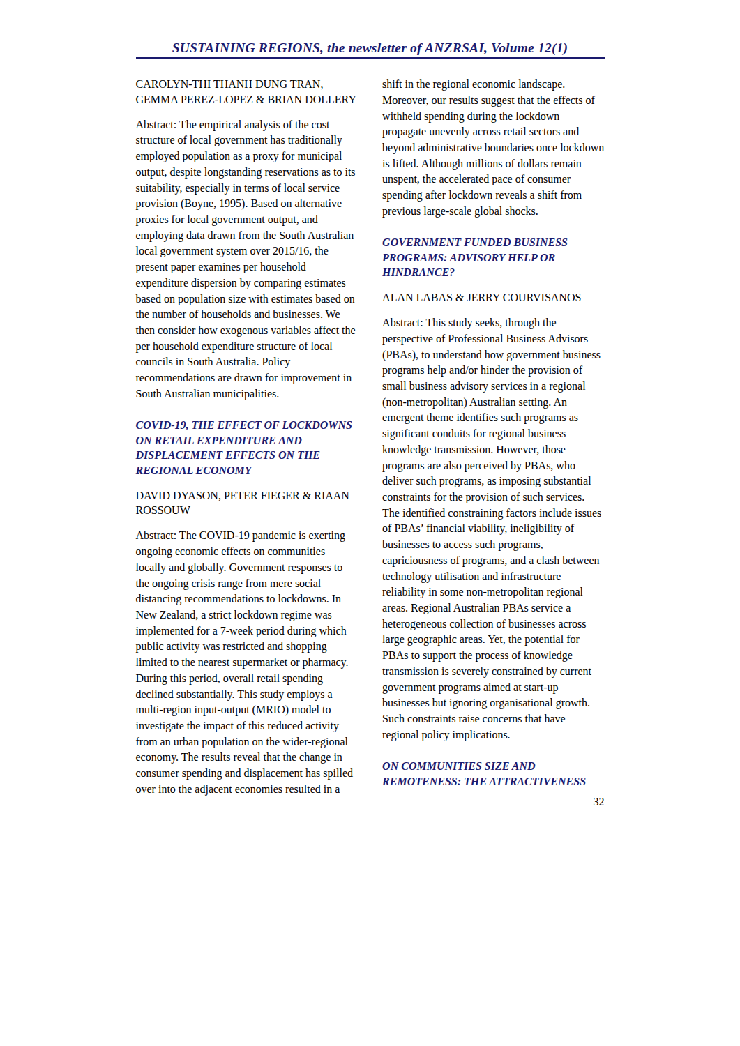SUSTAINING REGIONS, the newsletter of ANZRSAI, Volume 12(1)
Carolyn-Thi Thanh Dung Tran, Gemma Perez-Lopez & Brian Dollery
Abstract: The empirical analysis of the cost structure of local government has traditionally employed population as a proxy for municipal output, despite longstanding reservations as to its suitability, especially in terms of local service provision (Boyne, 1995). Based on alternative proxies for local government output, and employing data drawn from the South Australian local government system over 2015/16, the present paper examines per household expenditure dispersion by comparing estimates based on population size with estimates based on the number of households and businesses. We then consider how exogenous variables affect the per household expenditure structure of local councils in South Australia. Policy recommendations are drawn for improvement in South Australian municipalities.
COVID-19, the effect of lockdowns on retail expenditure and displacement effects on the regional economy
David Dyason, Peter Fieger & Riaan Rossouw
Abstract: The COVID-19 pandemic is exerting ongoing economic effects on communities locally and globally. Government responses to the ongoing crisis range from mere social distancing recommendations to lockdowns. In New Zealand, a strict lockdown regime was implemented for a 7-week period during which public activity was restricted and shopping limited to the nearest supermarket or pharmacy. During this period, overall retail spending declined substantially. This study employs a multi-region input-output (MRIO) model to investigate the impact of this reduced activity from an urban population on the wider-regional economy. The results reveal that the change in consumer spending and displacement has spilled over into the adjacent economies resulted in a shift in the regional economic landscape. Moreover, our results suggest that the effects of withheld spending during the lockdown propagate unevenly across retail sectors and beyond administrative boundaries once lockdown is lifted. Although millions of dollars remain unspent, the accelerated pace of consumer spending after lockdown reveals a shift from previous large-scale global shocks.
Government funded business programs: advisory help or hindrance?
Alan Labas & Jerry Courvisanos
Abstract: This study seeks, through the perspective of Professional Business Advisors (PBAs), to understand how government business programs help and/or hinder the provision of small business advisory services in a regional (non-metropolitan) Australian setting. An emergent theme identifies such programs as significant conduits for regional business knowledge transmission. However, those programs are also perceived by PBAs, who deliver such programs, as imposing substantial constraints for the provision of such services. The identified constraining factors include issues of PBAs’ financial viability, ineligibility of businesses to access such programs, capriciousness of programs, and a clash between technology utilisation and infrastructure reliability in some non-metropolitan regional areas. Regional Australian PBAs service a heterogeneous collection of businesses across large geographic areas. Yet, the potential for PBAs to support the process of knowledge transmission is severely constrained by current government programs aimed at start-up businesses but ignoring organisational growth. Such constraints raise concerns that have regional policy implications.
On communities size and remoteness: the attractiveness
32